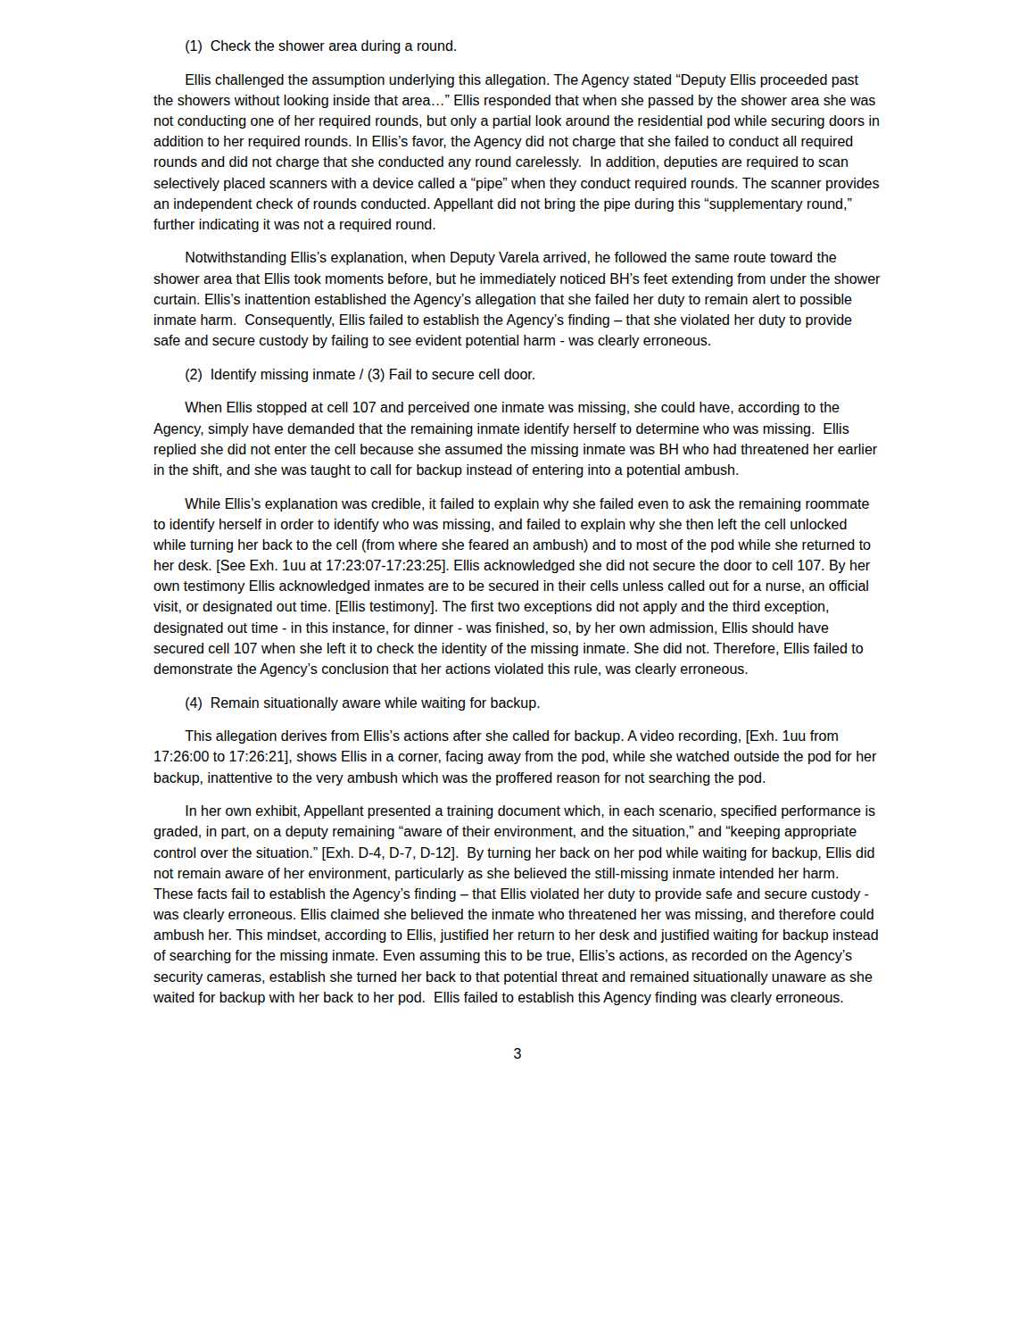(1) Check the shower area during a round.
Ellis challenged the assumption underlying this allegation. The Agency stated “Deputy Ellis proceeded past the showers without looking inside that area…” Ellis responded that when she passed by the shower area she was not conducting one of her required rounds, but only a partial look around the residential pod while securing doors in addition to her required rounds. In Ellis’s favor, the Agency did not charge that she failed to conduct all required rounds and did not charge that she conducted any round carelessly. In addition, deputies are required to scan selectively placed scanners with a device called a “pipe” when they conduct required rounds. The scanner provides an independent check of rounds conducted. Appellant did not bring the pipe during this “supplementary round,” further indicating it was not a required round.
Notwithstanding Ellis’s explanation, when Deputy Varela arrived, he followed the same route toward the shower area that Ellis took moments before, but he immediately noticed BH’s feet extending from under the shower curtain. Ellis’s inattention established the Agency’s allegation that she failed her duty to remain alert to possible inmate harm. Consequently, Ellis failed to establish the Agency’s finding – that she violated her duty to provide safe and secure custody by failing to see evident potential harm - was clearly erroneous.
(2) Identify missing inmate / (3) Fail to secure cell door.
When Ellis stopped at cell 107 and perceived one inmate was missing, she could have, according to the Agency, simply have demanded that the remaining inmate identify herself to determine who was missing. Ellis replied she did not enter the cell because she assumed the missing inmate was BH who had threatened her earlier in the shift, and she was taught to call for backup instead of entering into a potential ambush.
While Ellis’s explanation was credible, it failed to explain why she failed even to ask the remaining roommate to identify herself in order to identify who was missing, and failed to explain why she then left the cell unlocked while turning her back to the cell (from where she feared an ambush) and to most of the pod while she returned to her desk. [See Exh. 1uu at 17:23:07-17:23:25]. Ellis acknowledged she did not secure the door to cell 107. By her own testimony Ellis acknowledged inmates are to be secured in their cells unless called out for a nurse, an official visit, or designated out time. [Ellis testimony]. The first two exceptions did not apply and the third exception, designated out time - in this instance, for dinner - was finished, so, by her own admission, Ellis should have secured cell 107 when she left it to check the identity of the missing inmate. She did not. Therefore, Ellis failed to demonstrate the Agency’s conclusion that her actions violated this rule, was clearly erroneous.
(4) Remain situationally aware while waiting for backup.
This allegation derives from Ellis’s actions after she called for backup. A video recording, [Exh. 1uu from 17:26:00 to 17:26:21], shows Ellis in a corner, facing away from the pod, while she watched outside the pod for her backup, inattentive to the very ambush which was the proffered reason for not searching the pod.
In her own exhibit, Appellant presented a training document which, in each scenario, specified performance is graded, in part, on a deputy remaining “aware of their environment, and the situation,” and “keeping appropriate control over the situation.” [Exh. D-4, D-7, D-12]. By turning her back on her pod while waiting for backup, Ellis did not remain aware of her environment, particularly as she believed the still-missing inmate intended her harm. These facts fail to establish the Agency’s finding – that Ellis violated her duty to provide safe and secure custody - was clearly erroneous. Ellis claimed she believed the inmate who threatened her was missing, and therefore could ambush her. This mindset, according to Ellis, justified her return to her desk and justified waiting for backup instead of searching for the missing inmate. Even assuming this to be true, Ellis’s actions, as recorded on the Agency’s security cameras, establish she turned her back to that potential threat and remained situationally unaware as she waited for backup with her back to her pod. Ellis failed to establish this Agency finding was clearly erroneous.
3